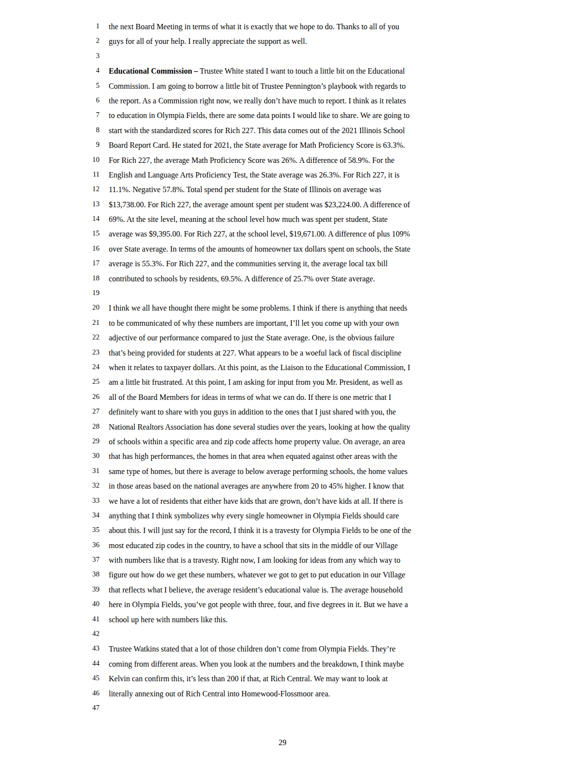the next Board Meeting in terms of what it is exactly that we hope to do. Thanks to all of you
guys for all of your help. I really appreciate the support as well.
Educational Commission – Trustee White stated I want to touch a little bit on the Educational
Commission. I am going to borrow a little bit of Trustee Pennington’s playbook with regards to
the report. As a Commission right now, we really don’t have much to report. I think as it relates
to education in Olympia Fields, there are some data points I would like to share. We are going to
start with the standardized scores for Rich 227. This data comes out of the 2021 Illinois School
Board Report Card. He stated for 2021, the State average for Math Proficiency Score is 63.3%.
For Rich 227, the average Math Proficiency Score was 26%. A difference of 58.9%. For the
English and Language Arts Proficiency Test, the State average was 26.3%. For Rich 227, it is
11.1%. Negative 57.8%. Total spend per student for the State of Illinois on average was
$13,738.00. For Rich 227, the average amount spent per student was $23,224.00. A difference of
69%. At the site level, meaning at the school level how much was spent per student, State
average was $9,395.00. For Rich 227, at the school level, $19,671.00. A difference of plus 109%
over State average. In terms of the amounts of homeowner tax dollars spent on schools, the State
average is 55.3%. For Rich 227, and the communities serving it, the average local tax bill
contributed to schools by residents, 69.5%. A difference of 25.7% over State average.
I think we all have thought there might be some problems. I think if there is anything that needs
to be communicated of why these numbers are important, I’ll let you come up with your own
adjective of our performance compared to just the State average. One, is the obvious failure
that’s being provided for students at 227. What appears to be a woeful lack of fiscal discipline
when it relates to taxpayer dollars. At this point, as the Liaison to the Educational Commission, I
am a little bit frustrated. At this point, I am asking for input from you Mr. President, as well as
all of the Board Members for ideas in terms of what we can do. If there is one metric that I
definitely want to share with you guys in addition to the ones that I just shared with you, the
National Realtors Association has done several studies over the years, looking at how the quality
of schools within a specific area and zip code affects home property value. On average, an area
that has high performances, the homes in that area when equated against other areas with the
same type of homes, but there is average to below average performing schools, the home values
in those areas based on the national averages are anywhere from 20 to 45% higher. I know that
we have a lot of residents that either have kids that are grown, don’t have kids at all. If there is
anything that I think symbolizes why every single homeowner in Olympia Fields should care
about this. I will just say for the record, I think it is a travesty for Olympia Fields to be one of the
most educated zip codes in the country, to have a school that sits in the middle of our Village
with numbers like that is a travesty. Right now, I am looking for ideas from any which way to
figure out how do we get these numbers, whatever we got to get to put education in our Village
that reflects what I believe, the average resident’s educational value is. The average household
here in Olympia Fields, you’ve got people with three, four, and five degrees in it. But we have a
school up here with numbers like this.
Trustee Watkins stated that a lot of those children don’t come from Olympia Fields. They’re
coming from different areas. When you look at the numbers and the breakdown, I think maybe
Kelvin can confirm this, it’s less than 200 if that, at Rich Central. We may want to look at
literally annexing out of Rich Central into Homewood-Flossmoor area.
29